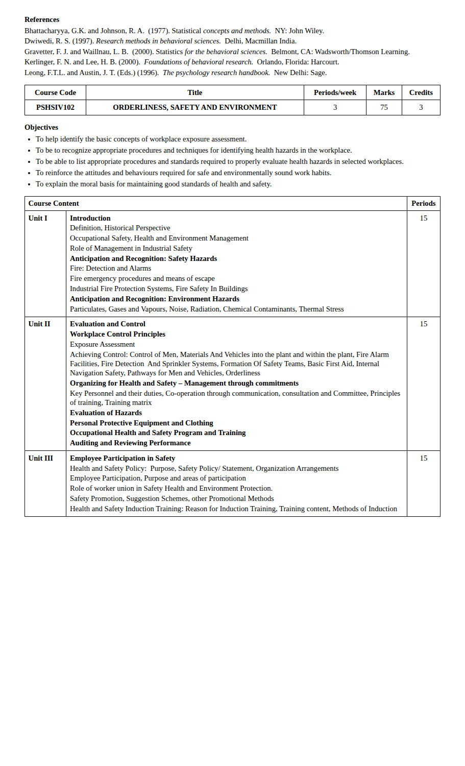References
Bhattacharyya, G.K. and Johnson, R. A. (1977). Statistical concepts and methods. NY: John Wiley.
Dwiwedi, R. S. (1997). Research methods in behavioral sciences. Delhi, Macmillan India.
Gravetter, F. J. and Waillnau, L. B. (2000). Statistics for the behavioral sciences. Belmont, CA: Wadsworth/Thomson Learning.
Kerlinger, F. N. and Lee, H. B. (2000). Foundations of behavioral research. Orlando, Florida: Harcourt.
Leong, F.T.L. and Austin, J. T. (Eds.) (1996). The psychology research handbook. New Delhi: Sage.
| Course Code | Title | Periods/week | Marks | Credits |
| --- | --- | --- | --- | --- |
| PSHSIV102 | ORDERLINESS, SAFETY AND ENVIRONMENT | 3 | 75 | 3 |
Objectives
To help identify the basic concepts of workplace exposure assessment.
To be to recognize appropriate procedures and techniques for identifying health hazards in the workplace.
To be able to list appropriate procedures and standards required to properly evaluate health hazards in selected workplaces.
To reinforce the attitudes and behaviours required for safe and environmentally sound work habits.
To explain the moral basis for maintaining good standards of health and safety.
| Course Content | Periods |
| --- | --- |
| Unit I | Introduction Definition, Historical Perspective Occupational Safety, Health and Environment Management Role of Management in Industrial Safety Anticipation and Recognition: Safety Hazards Fire: Detection and Alarms Fire emergency procedures and means of escape Industrial Fire Protection Systems, Fire Safety In Buildings Anticipation and Recognition: Environment Hazards Particulates, Gases and Vapours, Noise, Radiation, Chemical Contaminants, Thermal Stress | 15 |
| Unit II | Evaluation and Control Workplace Control Principles Exposure Assessment Achieving Control: Control of Men, Materials And Vehicles into the plant and within the plant, Fire Alarm Facilities, Fire Detection And Sprinkler Systems, Formation Of Safety Teams, Basic First Aid, Internal Navigation Safety, Pathways for Men and Vehicles, Orderliness Organizing for Health and Safety – Management through commitments Key Personnel and their duties, Co-operation through communication, consultation and Committee, Principles of training, Training matrix Evaluation of Hazards Personal Protective Equipment and Clothing Occupational Health and Safety Program and Training Auditing and Reviewing Performance | 15 |
| Unit III | Employee Participation in Safety Health and Safety Policy: Purpose, Safety Policy/ Statement, Organization Arrangements Employee Participation, Purpose and areas of participation Role of worker union in Safety Health and Environment Protection. Safety Promotion, Suggestion Schemes, other Promotional Methods Health and Safety Induction Training: Reason for Induction Training, Training content, Methods of Induction | 15 |